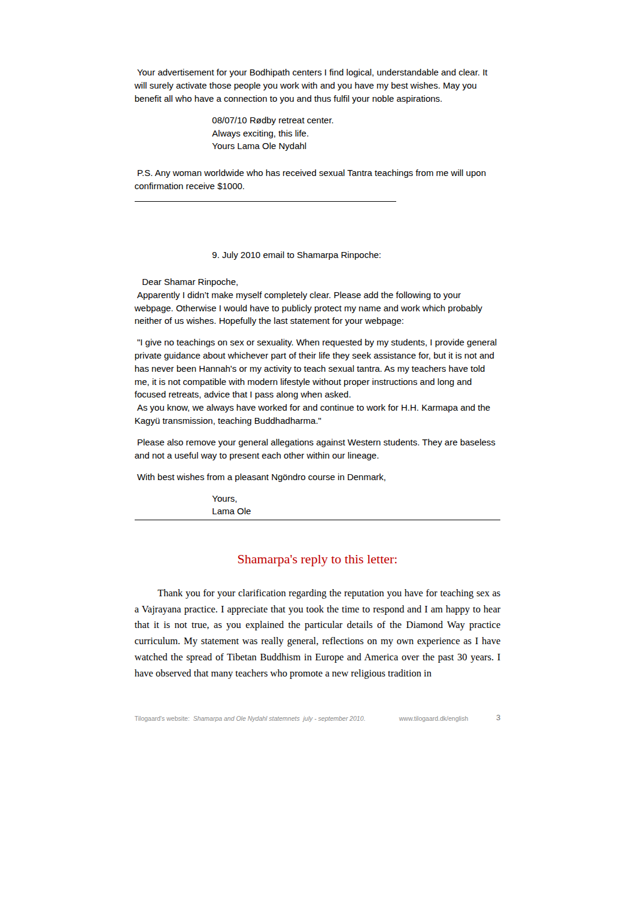Your advertisement for your Bodhipath centers I find logical, understandable and clear. It will surely activate those people you work with and you have my best wishes. May you benefit all who have a connection to you and thus fulfil your noble aspirations.
08/07/10 Rødby retreat center.
Always exciting, this life.
Yours Lama Ole Nydahl
P.S. Any woman worldwide who has received sexual Tantra teachings from me will upon confirmation receive $1000.
9. July 2010 email to Shamarpa Rinpoche:
Dear Shamar Rinpoche,
Apparently I didn’t make myself completely clear. Please add the following to your webpage. Otherwise I would have to publicly protect my name and work which probably neither of us wishes. Hopefully the last statement for your webpage:
"I give no teachings on sex or sexuality. When requested by my students, I provide general private guidance about whichever part of their life they seek assistance for, but it is not and has never been Hannah's or my activity to teach sexual tantra. As my teachers have told me, it is not compatible with modern lifestyle without proper instructions and long and focused retreats, advice that I pass along when asked.
As you know, we always have worked for and continue to work for H.H. Karmapa and the Kagyü transmission, teaching Buddhadharma."
Please also remove your general allegations against Western students. They are baseless and not a useful way to present each other within our lineage.
With best wishes from a pleasant Ngöndro course in Denmark,
Yours,
Lama Ole
Shamarpa's reply to this letter:
Thank you for your clarification regarding the reputation you have for teaching sex as a Vajrayana practice. I appreciate that you took the time to respond and I am happy to hear that it is not true, as you explained the particular details of the Diamond Way practice curriculum. My statement was really general, reflections on my own experience as I have watched the spread of Tibetan Buddhism in Europe and America over the past 30 years. I have observed that many teachers who promote a new religious tradition in
Tilogaard's website: Shamarpa and Ole Nydahl statemnets july - september 2010.
www.tilogaard.dk/english
3